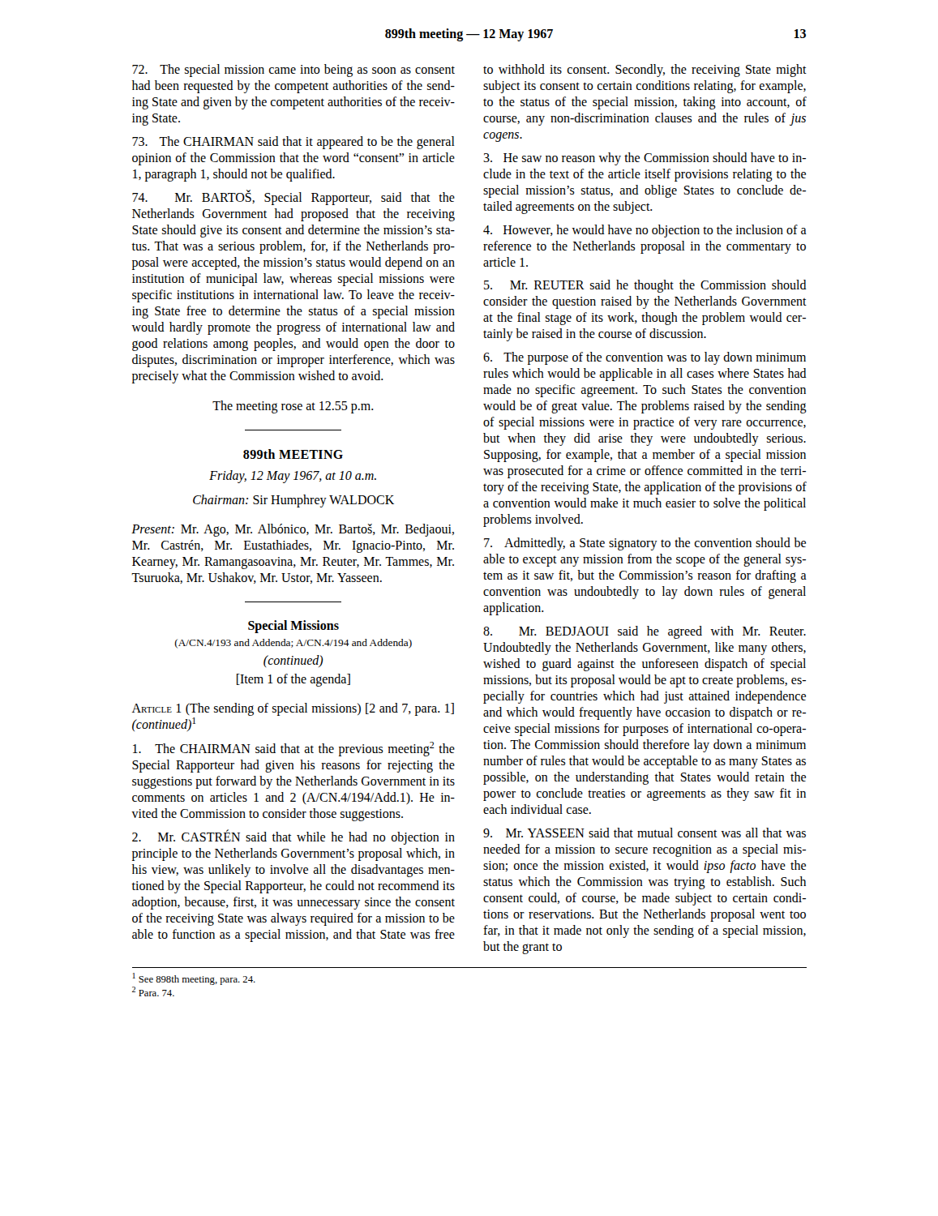899th meeting — 12 May 1967 13
72. The special mission came into being as soon as consent had been requested by the competent authorities of the sending State and given by the competent authorities of the receiving State.
73. The CHAIRMAN said that it appeared to be the general opinion of the Commission that the word “consent” in article 1, paragraph 1, should not be qualified.
74. Mr. BARTOŠ, Special Rapporteur, said that the Netherlands Government had proposed that the receiving State should give its consent and determine the mission’s status. That was a serious problem, for, if the Netherlands proposal were accepted, the mission’s status would depend on an institution of municipal law, whereas special missions were specific institutions in international law. To leave the receiving State free to determine the status of a special mission would hardly promote the progress of international law and good relations among peoples, and would open the door to disputes, discrimination or improper interference, which was precisely what the Commission wished to avoid.
The meeting rose at 12.55 p.m.
899th MEETING
Friday, 12 May 1967, at 10 a.m.
Chairman: Sir Humphrey WALDOCK
Present: Mr. Ago, Mr. Albónico, Mr. Bartoš, Mr. Bedjaoui, Mr. Castrén, Mr. Eustathiades, Mr. Ignacio-Pinto, Mr. Kearney, Mr. Ramangasoavina, Mr. Reuter, Mr. Tammes, Mr. Tsuruoka, Mr. Ushakov, Mr. Ustor, Mr. Yasseen.
Special Missions
(A/CN.4/193 and Addenda; A/CN.4/194 and Addenda)
(continued)
[Item 1 of the agenda]
Article 1 (The sending of special missions) [2 and 7, para. 1] (continued)1
1. The CHAIRMAN said that at the previous meeting2 the Special Rapporteur had given his reasons for rejecting the suggestions put forward by the Netherlands Government in its comments on articles 1 and 2 (A/CN.4/194/Add.1). He invited the Commission to consider those suggestions.
2. Mr. CASTRÉN said that while he had no objection in principle to the Netherlands Government’s proposal which, in his view, was unlikely to involve all the disadvantages mentioned by the Special Rapporteur, he could not recommend its adoption, because, first, it was unnecessary since the consent of the receiving State was always required for a mission to be able to function as a special mission, and that State was free to withhold its consent. Secondly, the receiving State might subject its consent to certain conditions relating, for example, to the status of the special mission, taking into account, of course, any non-discrimination clauses and the rules of jus cogens.
3. He saw no reason why the Commission should have to include in the text of the article itself provisions relating to the special mission’s status, and oblige States to conclude detailed agreements on the subject.
4. However, he would have no objection to the inclusion of a reference to the Netherlands proposal in the commentary to article 1.
5. Mr. REUTER said he thought the Commission should consider the question raised by the Netherlands Government at the final stage of its work, though the problem would certainly be raised in the course of discussion.
6. The purpose of the convention was to lay down minimum rules which would be applicable in all cases where States had made no specific agreement. To such States the convention would be of great value. The problems raised by the sending of special missions were in practice of very rare occurrence, but when they did arise they were undoubtedly serious. Supposing, for example, that a member of a special mission was prosecuted for a crime or offence committed in the territory of the receiving State, the application of the provisions of a convention would make it much easier to solve the political problems involved.
7. Admittedly, a State signatory to the convention should be able to except any mission from the scope of the general system as it saw fit, but the Commission’s reason for drafting a convention was undoubtedly to lay down rules of general application.
8. Mr. BEDJAOUI said he agreed with Mr. Reuter. Undoubtedly the Netherlands Government, like many others, wished to guard against the unforeseen dispatch of special missions, but its proposal would be apt to create problems, especially for countries which had just attained independence and which would frequently have occasion to dispatch or receive special missions for purposes of international co-operation. The Commission should therefore lay down a minimum number of rules that would be acceptable to as many States as possible, on the understanding that States would retain the power to conclude treaties or agreements as they saw fit in each individual case.
9. Mr. YASSEEN said that mutual consent was all that was needed for a mission to secure recognition as a special mission; once the mission existed, it would ipso facto have the status which the Commission was trying to establish. Such consent could, of course, be made subject to certain conditions or reservations. But the Netherlands proposal went too far, in that it made not only the sending of a special mission, but the grant to
1 See 898th meeting, para. 24.
2 Para. 74.